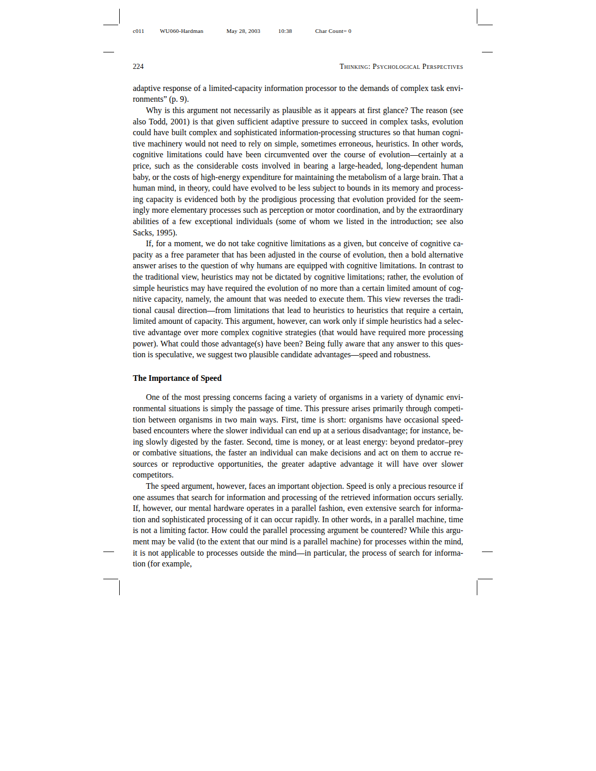c011 WU060-Hardman May 28, 200310:38 Char Count= 0
224
Thinking: Psychological Perspectives
adaptive response of a limited-capacity information processor to the demands of complex task environments” (p. 9).
Why is this argument not necessarily as plausible as it appears at first glance? The reason (see also Todd, 2001) is that given sufficient adaptive pressure to succeed in complex tasks, evolution could have built complex and sophisticated information-processing structures so that human cognitive machinery would not need to rely on simple, sometimes erroneous, heuristics. In other words, cognitive limitations could have been circumvented over the course of evolution—certainly at a price, such as the considerable costs involved in bearing a large-headed, long-dependent human baby, or the costs of high-energy expenditure for maintaining the metabolism of a large brain. That a human mind, in theory, could have evolved to be less subject to bounds in its memory and processing capacity is evidenced both by the prodigious processing that evolution provided for the seemingly more elementary processes such as perception or motor coordination, and by the extraordinary abilities of a few exceptional individuals (some of whom we listed in the introduction; see also Sacks, 1995).
If, for a moment, we do not take cognitive limitations as a given, but conceive of cognitive capacity as a free parameter that has been adjusted in the course of evolution, then a bold alternative answer arises to the question of why humans are equipped with cognitive limitations. In contrast to the traditional view, heuristics may not be dictated by cognitive limitations; rather, the evolution of simple heuristics may have required the evolution of no more than a certain limited amount of cognitive capacity, namely, the amount that was needed to execute them. This view reverses the traditional causal direction—from limitations that lead to heuristics to heuristics that require a certain, limited amount of capacity. This argument, however, can work only if simple heuristics had a selective advantage over more complex cognitive strategies (that would have required more processing power). What could those advantage(s) have been? Being fully aware that any answer to this question is speculative, we suggest two plausible candidate advantages—speed and robustness.
The Importance of Speed
One of the most pressing concerns facing a variety of organisms in a variety of dynamic environmental situations is simply the passage of time. This pressure arises primarily through competition between organisms in two main ways. First, time is short: organisms have occasional speed-based encounters where the slower individual can end up at a serious disadvantage; for instance, being slowly digested by the faster. Second, time is money, or at least energy: beyond predator–prey or combative situations, the faster an individual can make decisions and act on them to accrue resources or reproductive opportunities, the greater adaptive advantage it will have over slower competitors.
The speed argument, however, faces an important objection. Speed is only a precious resource if one assumes that search for information and processing of the retrieved information occurs serially. If, however, our mental hardware operates in a parallel fashion, even extensive search for information and sophisticated processing of it can occur rapidly. In other words, in a parallel machine, time is not a limiting factor. How could the parallel processing argument be countered? While this argument may be valid (to the extent that our mind is a parallel machine) for processes within the mind, it is not applicable to processes outside the mind—in particular, the process of search for information (for example,